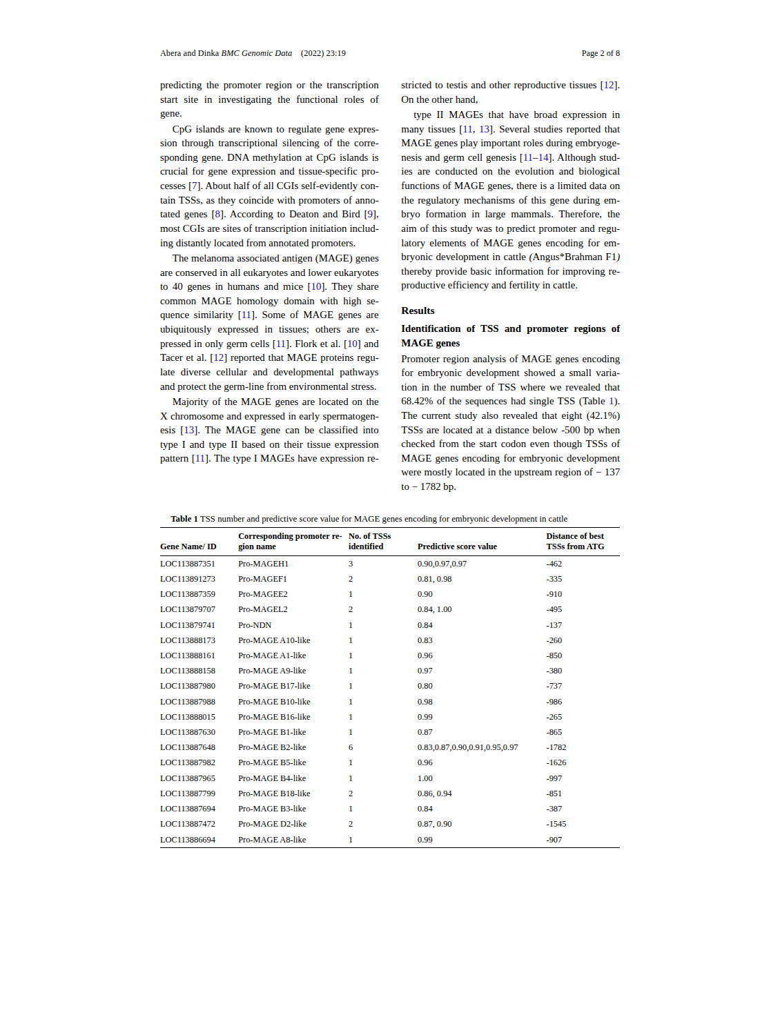Abera and Dinka BMC Genomic Data (2022) 23:19
Page 2 of 8
predicting the promoter region or the transcription start site in investigating the functional roles of gene.
CpG islands are known to regulate gene expression through transcriptional silencing of the corresponding gene. DNA methylation at CpG islands is crucial for gene expression and tissue-specific processes [7]. About half of all CGIs self-evidently contain TSSs, as they coincide with promoters of annotated genes [8]. According to Deaton and Bird [9], most CGIs are sites of transcription initiation including distantly located from annotated promoters.
The melanoma associated antigen (MAGE) genes are conserved in all eukaryotes and lower eukaryotes to 40 genes in humans and mice [10]. They share common MAGE homology domain with high sequence similarity [11]. Some of MAGE genes are ubiquitously expressed in tissues; others are expressed in only germ cells [11]. Flork et al. [10] and Tacer et al. [12] reported that MAGE proteins regulate diverse cellular and developmental pathways and protect the germ-line from environmental stress.
Majority of the MAGE genes are located on the X chromosome and expressed in early spermatogenesis [13]. The MAGE gene can be classified into type I and type II based on their tissue expression pattern [11]. The type I MAGEs have expression restricted to testis and other reproductive tissues [12]. On the other hand,
type II MAGEs that have broad expression in many tissues [11, 13]. Several studies reported that MAGE genes play important roles during embryogenesis and germ cell genesis [11–14]. Although studies are conducted on the evolution and biological functions of MAGE genes, there is a limited data on the regulatory mechanisms of this gene during embryo formation in large mammals. Therefore, the aim of this study was to predict promoter and regulatory elements of MAGE genes encoding for embryonic development in cattle (Angus*Brahman F1) thereby provide basic information for improving reproductive efficiency and fertility in cattle.
Results
Identification of TSS and promoter regions of MAGE genes
Promoter region analysis of MAGE genes encoding for embryonic development showed a small variation in the number of TSS where we revealed that 68.42% of the sequences had single TSS (Table 1). The current study also revealed that eight (42.1%) TSSs are located at a distance below -500 bp when checked from the start codon even though TSSs of MAGE genes encoding for embryonic development were mostly located in the upstream region of − 137 to − 1782 bp.
Table 1 TSS number and predictive score value for MAGE genes encoding for embryonic development in cattle
| Gene Name/ ID | Corresponding promoter region name | No. of TSSs identified | Predictive score value | Distance of best TSSs from ATG |
| --- | --- | --- | --- | --- |
| LOC113887351 | Pro-MAGEH1 | 3 | 0.90,0.97,0.97 | -462 |
| LOC113891273 | Pro-MAGEF1 | 2 | 0.81, 0.98 | -335 |
| LOC113887359 | Pro-MAGEE2 | 1 | 0.90 | -910 |
| LOC113879707 | Pro-MAGEL2 | 2 | 0.84, 1.00 | -495 |
| LOC113879741 | Pro-NDN | 1 | 0.84 | -137 |
| LOC113888173 | Pro-MAGE A10-like | 1 | 0.83 | -260 |
| LOC113888161 | Pro-MAGE A1-like | 1 | 0.96 | -850 |
| LOC113888158 | Pro-MAGE A9-like | 1 | 0.97 | -380 |
| LOC113887980 | Pro-MAGE B17-like | 1 | 0.80 | -737 |
| LOC113887988 | Pro-MAGE B10-like | 1 | 0.98 | -986 |
| LOC113888015 | Pro-MAGE B16-like | 1 | 0.99 | -265 |
| LOC113887630 | Pro-MAGE B1-like | 1 | 0.87 | -865 |
| LOC113887648 | Pro-MAGE B2-like | 6 | 0.83,0.87,0.90,0.91,0.95,0.97 | -1782 |
| LOC113887982 | Pro-MAGE B5-like | 1 | 0.96 | -1626 |
| LOC113887965 | Pro-MAGE B4-like | 1 | 1.00 | -997 |
| LOC113887799 | Pro-MAGE B18-like | 2 | 0.86, 0.94 | -851 |
| LOC113887694 | Pro-MAGE B3-like | 1 | 0.84 | -387 |
| LOC113887472 | Pro-MAGE D2-like | 2 | 0.87, 0.90 | -1545 |
| LOC113886694 | Pro-MAGE A8-like | 1 | 0.99 | -907 |